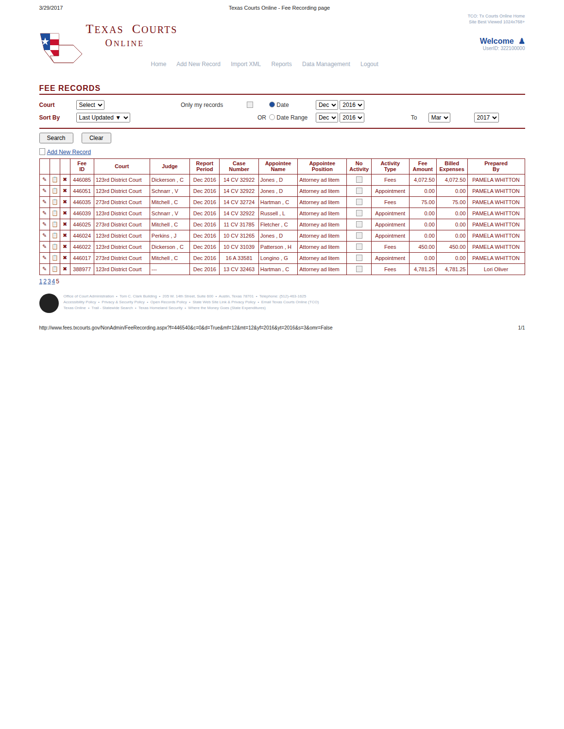3/29/2017
Texas Courts Online - Fee Recording page
TCO: Tx Courts Online Home
Site Best Viewed 1024x768+
TEXAS COURTS
ONLINE
Welcome ♟
UserID: 322100000
Home Add New Record Import XML Reports Data Management Logout
FEE RECORDS
| Court | Select | Only my records | | Date | Dec 2016 | | | |
| Sort By | Last Updated ▼ | | OR | Date Range | Dec 2016 | To | Mar | 2017 |
Add New Record
| | | | Fee ID | Court | Judge | Report Period | Case Number | Appointee Name | Appointee Position | No Activity | Activity Type | Fee Amount | Billed Expenses | Prepared By |
| --- | --- | --- | --- | --- | --- | --- | --- | --- | --- | --- | --- | --- | --- | --- |
| ✎ | 📋 | ✖ | 446085 | 123rd District Court | Dickerson , C | Dec 2016 | 14 CV 32922 | Jones , D | Attorney ad litem | | Fees | 4,072.50 | 4,072.50 | PAMELA WHITTON |
| ✎ | 📋 | ✖ | 446051 | 123rd District Court | Schnarr , V | Dec 2016 | 14 CV 32922 | Jones , D | Attorney ad litem | | Appointment | 0.00 | 0.00 | PAMELA WHITTON |
| ✎ | 📋 | ✖ | 446035 | 273rd District Court | Mitchell , C | Dec 2016 | 14 CV 32724 | Hartman , C | Attorney ad litem | | Fees | 75.00 | 75.00 | PAMELA WHITTON |
| ✎ | 📋 | ✖ | 446039 | 123rd District Court | Schnarr , V | Dec 2016 | 14 CV 32922 | Russell , L | Attorney ad litem | | Appointment | 0.00 | 0.00 | PAMELA WHITTON |
| ✎ | 📋 | ✖ | 446025 | 273rd District Court | Mitchell , C | Dec 2016 | 11 CV 31785 | Fletcher , C | Attorney ad litem | | Appointment | 0.00 | 0.00 | PAMELA WHITTON |
| ✎ | 📋 | ✖ | 446024 | 123rd District Court | Perkins , J | Dec 2016 | 10 CV 31265 | Jones , D | Attorney ad litem | | Appointment | 0.00 | 0.00 | PAMELA WHITTON |
| ✎ | 📋 | ✖ | 446022 | 123rd District Court | Dickerson , C | Dec 2016 | 10 CV 31039 | Patterson , H | Attorney ad litem | | Fees | 450.00 | 450.00 | PAMELA WHITTON |
| ✎ | 📋 | ✖ | 446017 | 273rd District Court | Mitchell , C | Dec 2016 | 16 A 33581 | Longino , G | Attorney ad litem | | Appointment | 0.00 | 0.00 | PAMELA WHITTON |
| ✎ | 📋 | ✖ | 388977 | 123rd District Court | --- | Dec 2016 | 13 CV 32463 | Hartman , C | Attorney ad litem | | Fees | 4,781.25 | 4,781.25 | Lori Oliver |
12345
Office of Court Administration • Tom C. Clark Building • 205 W. 14th Street, Suite 600 • Austin, Texas 78701 • Telephone: (512)-463-1625
Accessibility Policy • Privacy & Security Policy • Open Records Policy • State Web Site Link & Privacy Policy • Email Texas Courts Online (TCO)
Texas Online • Trail - Statewide Search • Texas Homeland Security • Where the Money Goes (State Expenditures)
http://www.fees.txcourts.gov/NonAdmin/FeeRecording.aspx?f=446540&c=0&d=True&mf=12&mt=12&yf=2016&yt=2016&s=3&omr=False 1/1